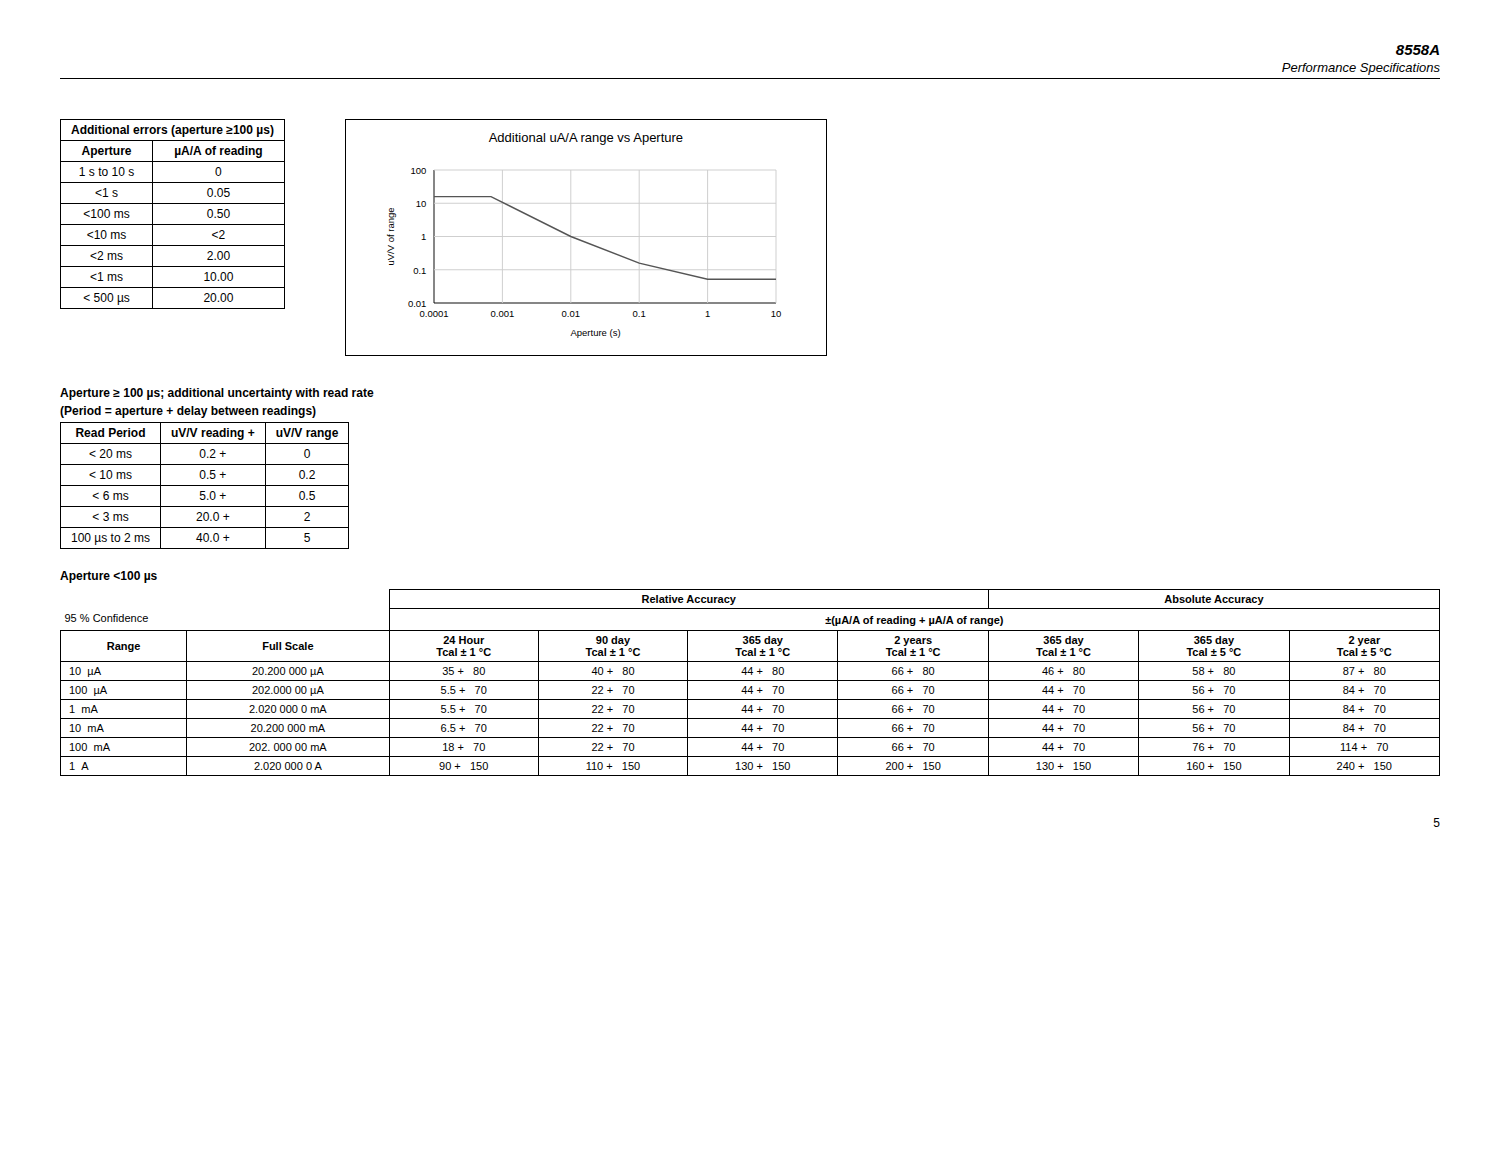8558A
Performance Specifications
| Additional errors (aperture ≥100 µs) |
| --- |
| Aperture | µA/A of reading |
| 1 s to 10 s | 0 |
| <1 s | 0.05 |
| <100 ms | 0.50 |
| <10 ms | <2 |
| <2 ms | 2.00 |
| <1 ms | 10.00 |
| < 500 µs | 20.00 |
Additional uA/A range vs Aperture
100 10 1 0.1 0.01 0.0001 0.001 0.01 0.1 1 10 Aperture (s) uV/V of range
Aperture ≥ 100 µs; additional uncertainty with read rate
(Period = aperture + delay between readings)
| Read Period | uV/V reading + | uV/V range |
| --- | --- | --- |
| < 20 ms | 0.2 + | 0 |
| < 10 ms | 0.5 + | 0.2 |
| < 6 ms | 5.0 + | 0.5 |
| < 3 ms | 20.0 + | 2 |
| 100 µs to 2 ms | 40.0 + | 5 |
Aperture <100 µs
| | Relative Accuracy | Absolute Accuracy |
| 95 % Confidence | ±(µA/A of reading + µA/A of range) |
| Range | Full Scale | 24 Hour Tcal ± 1 °C | 90 day Tcal ± 1 °C | 365 day Tcal ± 1 °C | 2 years Tcal ± 1 °C | 365 day Tcal ± 1 °C | 365 day Tcal ± 5 °C | 2 year Tcal ± 5 °C |
| 10 µA | 20.200 000 µA | 35 + 80 | 40 + 80 | 44 + 80 | 66 + 80 | 46 + 80 | 58 + 80 | 87 + 80 |
| 100 µA | 202.000 00 µA | 5.5 + 70 | 22 + 70 | 44 + 70 | 66 + 70 | 44 + 70 | 56 + 70 | 84 + 70 |
| 1 mA | 2.020 000 0 mA | 5.5 + 70 | 22 + 70 | 44 + 70 | 66 + 70 | 44 + 70 | 56 + 70 | 84 + 70 |
| 10 mA | 20.200 000 mA | 6.5 + 70 | 22 + 70 | 44 + 70 | 66 + 70 | 44 + 70 | 56 + 70 | 84 + 70 |
| 100 mA | 202. 000 00 mA | 18 + 70 | 22 + 70 | 44 + 70 | 66 + 70 | 44 + 70 | 76 + 70 | 114 + 70 |
| 1 A | 2.020 000 0 A | 90 + 150 | 110 + 150 | 130 + 150 | 200 + 150 | 130 + 150 | 160 + 150 | 240 + 150 |
5